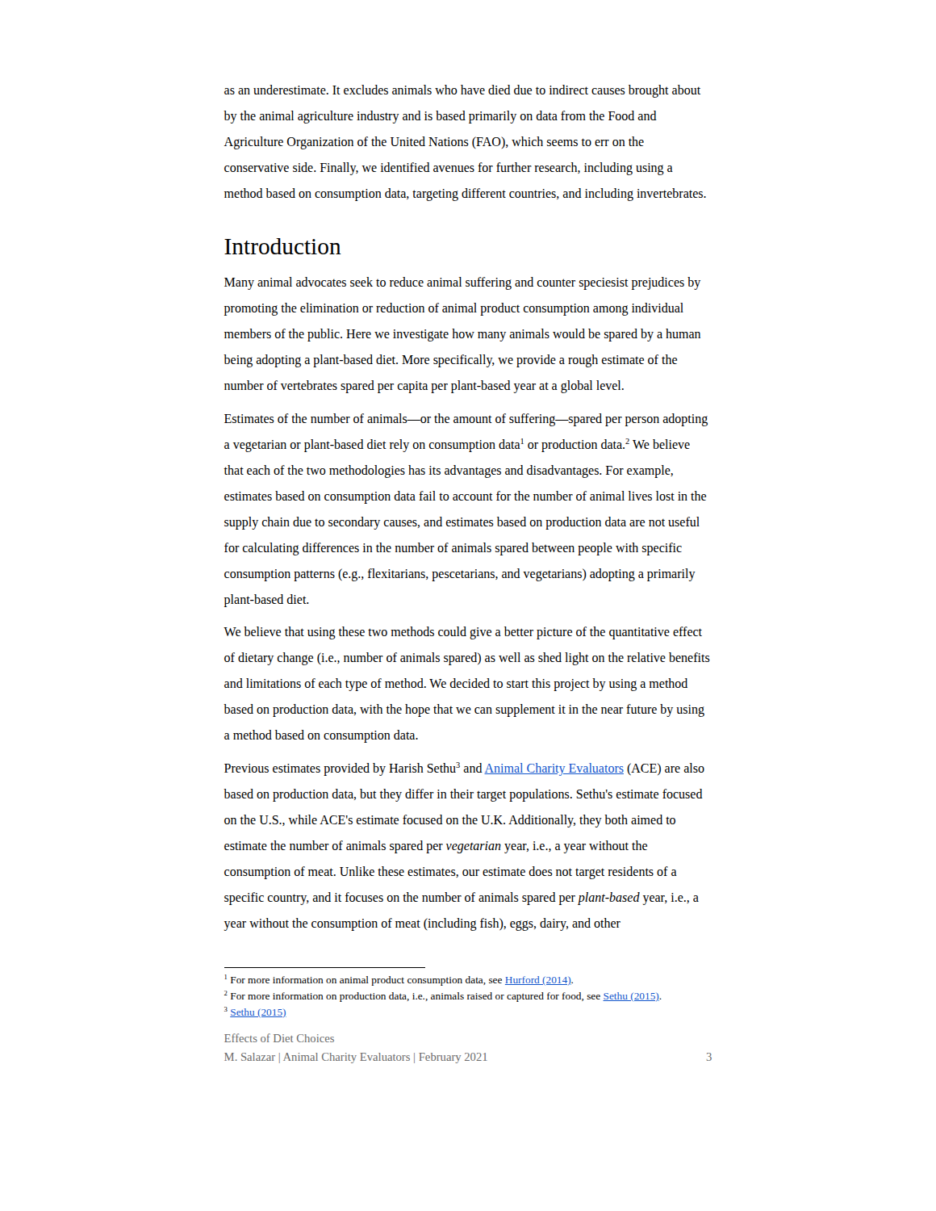as an underestimate. It excludes animals who have died due to indirect causes brought about by the animal agriculture industry and is based primarily on data from the Food and Agriculture Organization of the United Nations (FAO), which seems to err on the conservative side. Finally, we identified avenues for further research, including using a method based on consumption data, targeting different countries, and including invertebrates.
Introduction
Many animal advocates seek to reduce animal suffering and counter speciesist prejudices by promoting the elimination or reduction of animal product consumption among individual members of the public. Here we investigate how many animals would be spared by a human being adopting a plant-based diet. More specifically, we provide a rough estimate of the number of vertebrates spared per capita per plant-based year at a global level.
Estimates of the number of animals—or the amount of suffering—spared per person adopting a vegetarian or plant-based diet rely on consumption data1 or production data.2 We believe that each of the two methodologies has its advantages and disadvantages. For example, estimates based on consumption data fail to account for the number of animal lives lost in the supply chain due to secondary causes, and estimates based on production data are not useful for calculating differences in the number of animals spared between people with specific consumption patterns (e.g., flexitarians, pescetarians, and vegetarians) adopting a primarily plant-based diet.
We believe that using these two methods could give a better picture of the quantitative effect of dietary change (i.e., number of animals spared) as well as shed light on the relative benefits and limitations of each type of method. We decided to start this project by using a method based on production data, with the hope that we can supplement it in the near future by using a method based on consumption data.
Previous estimates provided by Harish Sethu3 and Animal Charity Evaluators (ACE) are also based on production data, but they differ in their target populations. Sethu's estimate focused on the U.S., while ACE's estimate focused on the U.K. Additionally, they both aimed to estimate the number of animals spared per vegetarian year, i.e., a year without the consumption of meat. Unlike these estimates, our estimate does not target residents of a specific country, and it focuses on the number of animals spared per plant-based year, i.e., a year without the consumption of meat (including fish), eggs, dairy, and other
1 For more information on animal product consumption data, see Hurford (2014).
2 For more information on production data, i.e., animals raised or captured for food, see Sethu (2015).
3 Sethu (2015)
Effects of Diet Choices
M. Salazar | Animal Charity Evaluators | February 2021
3